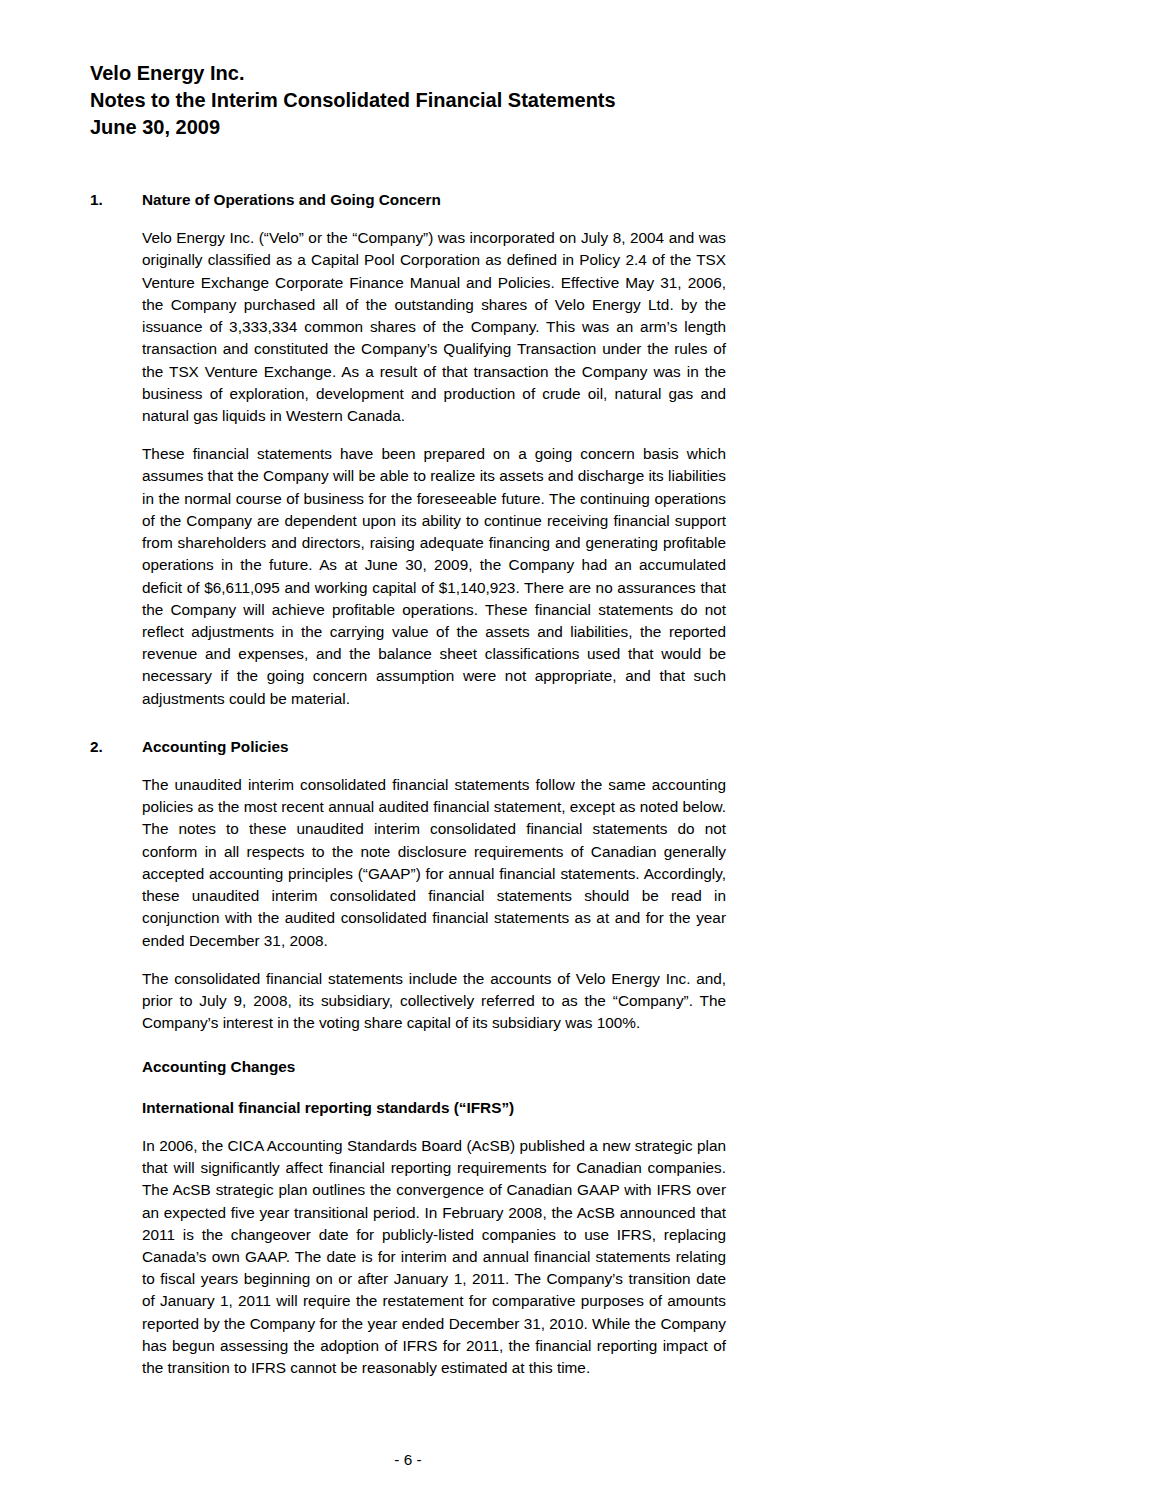Velo Energy Inc.
Notes to the Interim Consolidated Financial Statements
June 30, 2009
1. Nature of Operations and Going Concern
Velo Energy Inc. (“Velo” or the “Company”) was incorporated on July 8, 2004 and was originally classified as a Capital Pool Corporation as defined in Policy 2.4 of the TSX Venture Exchange Corporate Finance Manual and Policies. Effective May 31, 2006, the Company purchased all of the outstanding shares of Velo Energy Ltd. by the issuance of 3,333,334 common shares of the Company. This was an arm’s length transaction and constituted the Company’s Qualifying Transaction under the rules of the TSX Venture Exchange. As a result of that transaction the Company was in the business of exploration, development and production of crude oil, natural gas and natural gas liquids in Western Canada.
These financial statements have been prepared on a going concern basis which assumes that the Company will be able to realize its assets and discharge its liabilities in the normal course of business for the foreseeable future. The continuing operations of the Company are dependent upon its ability to continue receiving financial support from shareholders and directors, raising adequate financing and generating profitable operations in the future. As at June 30, 2009, the Company had an accumulated deficit of $6,611,095 and working capital of $1,140,923. There are no assurances that the Company will achieve profitable operations. These financial statements do not reflect adjustments in the carrying value of the assets and liabilities, the reported revenue and expenses, and the balance sheet classifications used that would be necessary if the going concern assumption were not appropriate, and that such adjustments could be material.
2. Accounting Policies
The unaudited interim consolidated financial statements follow the same accounting policies as the most recent annual audited financial statement, except as noted below. The notes to these unaudited interim consolidated financial statements do not conform in all respects to the note disclosure requirements of Canadian generally accepted accounting principles (“GAAP”) for annual financial statements. Accordingly, these unaudited interim consolidated financial statements should be read in conjunction with the audited consolidated financial statements as at and for the year ended December 31, 2008.
The consolidated financial statements include the accounts of Velo Energy Inc. and, prior to July 9, 2008, its subsidiary, collectively referred to as the “Company”. The Company’s interest in the voting share capital of its subsidiary was 100%.
Accounting Changes
International financial reporting standards (“IFRS”)
In 2006, the CICA Accounting Standards Board (AcSB) published a new strategic plan that will significantly affect financial reporting requirements for Canadian companies. The AcSB strategic plan outlines the convergence of Canadian GAAP with IFRS over an expected five year transitional period. In February 2008, the AcSB announced that 2011 is the changeover date for publicly-listed companies to use IFRS, replacing Canada’s own GAAP. The date is for interim and annual financial statements relating to fiscal years beginning on or after January 1, 2011. The Company’s transition date of January 1, 2011 will require the restatement for comparative purposes of amounts reported by the Company for the year ended December 31, 2010. While the Company has begun assessing the adoption of IFRS for 2011, the financial reporting impact of the transition to IFRS cannot be reasonably estimated at this time.
- 6 -